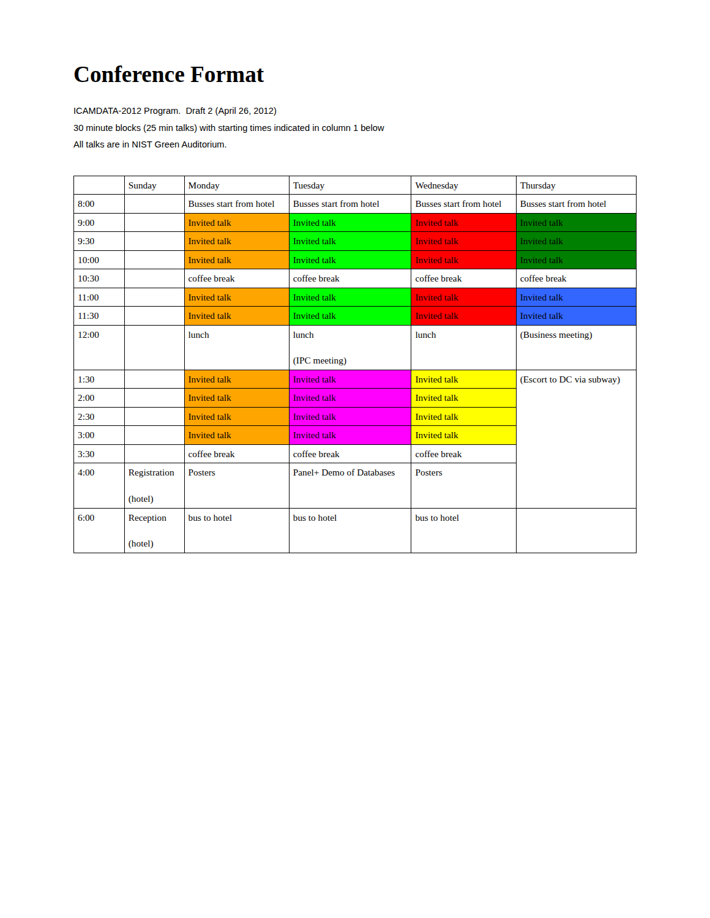Conference Format
ICAMDATA-2012 Program. Draft 2 (April 26, 2012)
30 minute blocks (25 min talks) with starting times indicated in column 1 below
All talks are in NIST Green Auditorium.
| | Sunday | Monday | Tuesday | Wednesday | Thursday |
| 8:00 | | Busses start from hotel | Busses start from hotel | Busses start from hotel | Busses start from hotel |
| 9:00 | | Invited talk | Invited talk | Invited talk | Invited talk |
| 9:30 | | Invited talk | Invited talk | Invited talk | Invited talk |
| 10:00 | | Invited talk | Invited talk | Invited talk | Invited talk |
| 10:30 | | coffee break | coffee break | coffee break | coffee break |
| 11:00 | | Invited talk | Invited talk | Invited talk | Invited talk |
| 11:30 | | Invited talk | Invited talk | Invited talk | Invited talk |
| 12:00 | | lunch | lunch (IPC meeting) | lunch | (Business meeting) |
| 1:30 | | Invited talk | Invited talk | Invited talk | (Escort to DC via subway) |
| 2:00 | | Invited talk | Invited talk | Invited talk |
| 2:30 | | Invited talk | Invited talk | Invited talk |
| 3:00 | | Invited talk | Invited talk | Invited talk |
| 3:30 | | coffee break | coffee break | coffee break |
| 4:00 | Registration (hotel) | Posters | Panel+ Demo of Databases | Posters |
| 6:00 | Reception (hotel) | bus to hotel | bus to hotel | bus to hotel | |